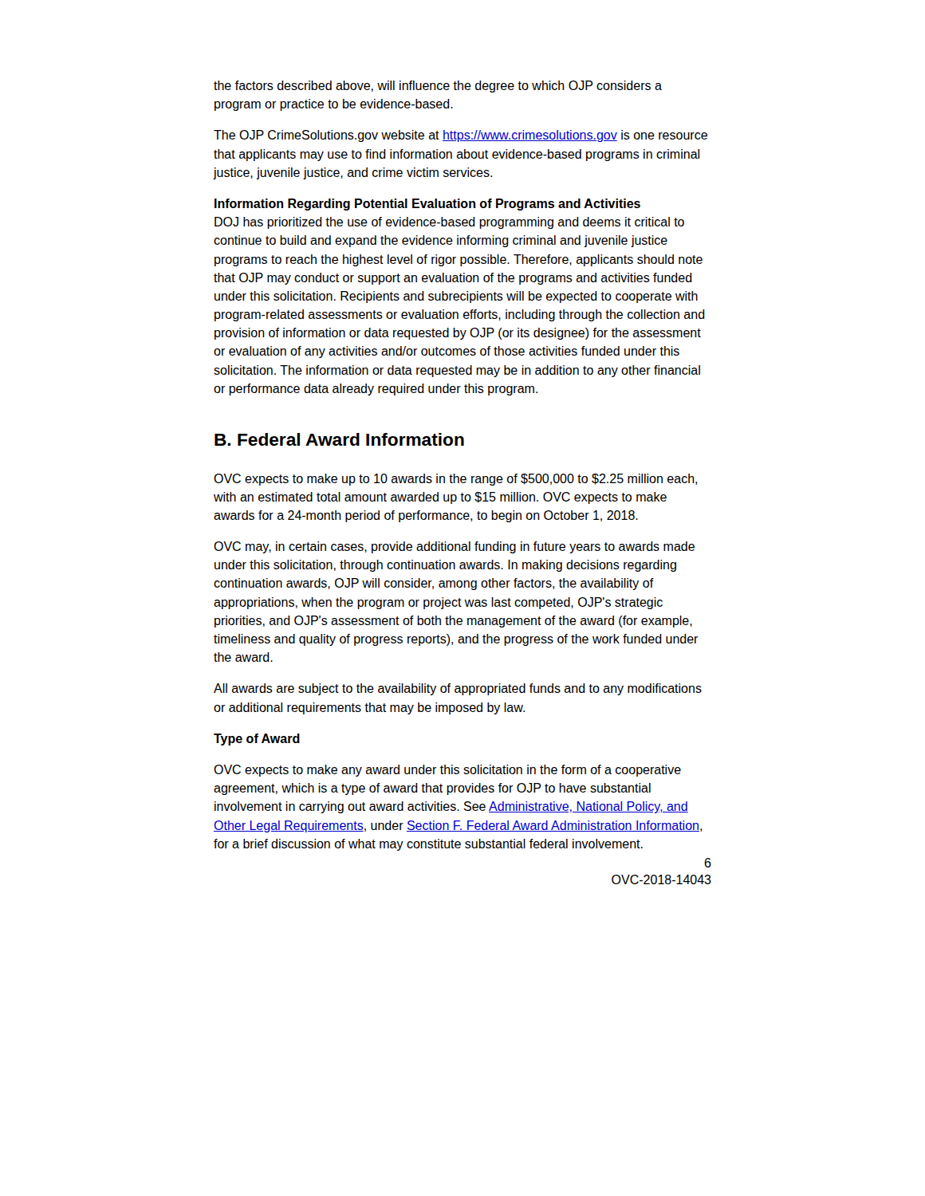the factors described above, will influence the degree to which OJP considers a program or practice to be evidence-based.
The OJP CrimeSolutions.gov website at https://www.crimesolutions.gov is one resource that applicants may use to find information about evidence-based programs in criminal justice, juvenile justice, and crime victim services.
Information Regarding Potential Evaluation of Programs and Activities
DOJ has prioritized the use of evidence-based programming and deems it critical to continue to build and expand the evidence informing criminal and juvenile justice programs to reach the highest level of rigor possible. Therefore, applicants should note that OJP may conduct or support an evaluation of the programs and activities funded under this solicitation. Recipients and subrecipients will be expected to cooperate with program-related assessments or evaluation efforts, including through the collection and provision of information or data requested by OJP (or its designee) for the assessment or evaluation of any activities and/or outcomes of those activities funded under this solicitation. The information or data requested may be in addition to any other financial or performance data already required under this program.
B. Federal Award Information
OVC expects to make up to 10 awards in the range of $500,000 to $2.25 million each, with an estimated total amount awarded up to $15 million. OVC expects to make awards for a 24-month period of performance, to begin on October 1, 2018.
OVC may, in certain cases, provide additional funding in future years to awards made under this solicitation, through continuation awards. In making decisions regarding continuation awards, OJP will consider, among other factors, the availability of appropriations, when the program or project was last competed, OJP's strategic priorities, and OJP's assessment of both the management of the award (for example, timeliness and quality of progress reports), and the progress of the work funded under the award.
All awards are subject to the availability of appropriated funds and to any modifications or additional requirements that may be imposed by law.
Type of Award
OVC expects to make any award under this solicitation in the form of a cooperative agreement, which is a type of award that provides for OJP to have substantial involvement in carrying out award activities. See Administrative, National Policy, and Other Legal Requirements, under Section F. Federal Award Administration Information, for a brief discussion of what may constitute substantial federal involvement.
6 OVC-2018-14043